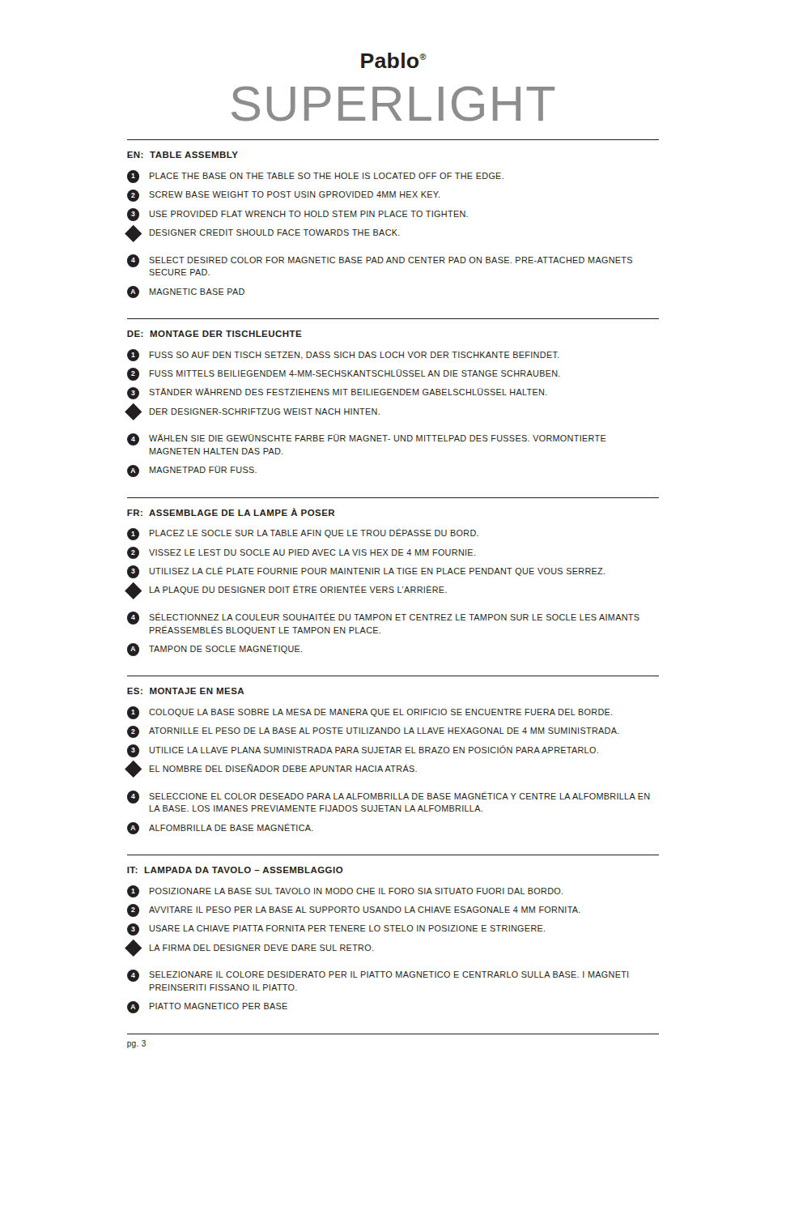Pablo®
SUPERLIGHT
EN: TABLE ASSEMBLY
1 Place the base on the table so the hole is located off of the edge.
2 Screw base weight to post usin gprovided 4mm hex key.
3 Use provided flat wrench to hold stem pin place to tighten.
Designer credit should face towards the back.
4 Select desired color for magnetic base pad and center pad on base. Pre-attached magnets secure pad.
AMagnetic base pad
DE: MONTAGE DER TISCHLEUCHTE
1 Fuss so auf den Tisch setzen, dass sich das Loch vor der Tischkante befindet.
2 Fuss mittels beiliegendem 4-mm-Sechskantschlüssel an die Stange schrauben.
3 Ständer während des Festziehens mit beiliegendem Gabelschlüssel halten.
Der Designer-Schriftzug weist nach hinten.
4 Wählen Sie die gewünschte Farbe für Magnet- und Mittelpad des Fusses. Vormontierte Magneten halten das Pad.
AMagnetpad für Fuss.
FR: ASSEMBLAGE DE LA LAMPE À POSER
1 Placez le socle sur la table afin que le trou dépasse du bord.
2 Vissez le lest du socle au pied avec la vis hex de 4 mm fournie.
3 Utilisez la clé plate fournie pour maintenir la tige en place pendant que vous serrez.
La plaque du designer doit être orientée vers l’arrière.
4 Sélectionnez la couleur souhaitée du tampon et centrez le tampon sur le socle les aimants préassemblés bloquent le tampon en place.
ATampon de socle magnétique.
ES: MONTAJE EN MESA
1 Coloque la base sobre la mesa de manera que el orificio se encuentre fuera del borde.
2 Atornille el peso de la base al poste utilizando la llave hexagonal de 4 mm suministrada.
3 Utilice la llave plana suministrada para sujetar el brazo en posición para apretarlo.
El nombre del diseñador debe apuntar hacia atrás.
4 Seleccione el color deseado para la alfombrilla de base magnética y centre la alfombrilla en la base. Los imanes previamente fijados sujetan la alfombrilla.
AAlfombrilla de base magnética.
IT: LAMPADA DA TAVOLO – ASSEMBLAGGIO
1 Posizionare la base sul tavolo in modo che il foro sia situato fuori dal bordo.
2 Avvitare il peso per la base al supporto usando la chiave esagonale 4 mm fornita.
3 Usare la chiave piatta fornita per tenere lo stelo in posizione e stringere.
La firma del designer deve dare sul retro.
4 Selezionare il colore desiderato per il piatto magnetico e centrarlo sulla base. I magneti preinseriti fissano il piatto.
APiatto magnetico per base
pg. 3